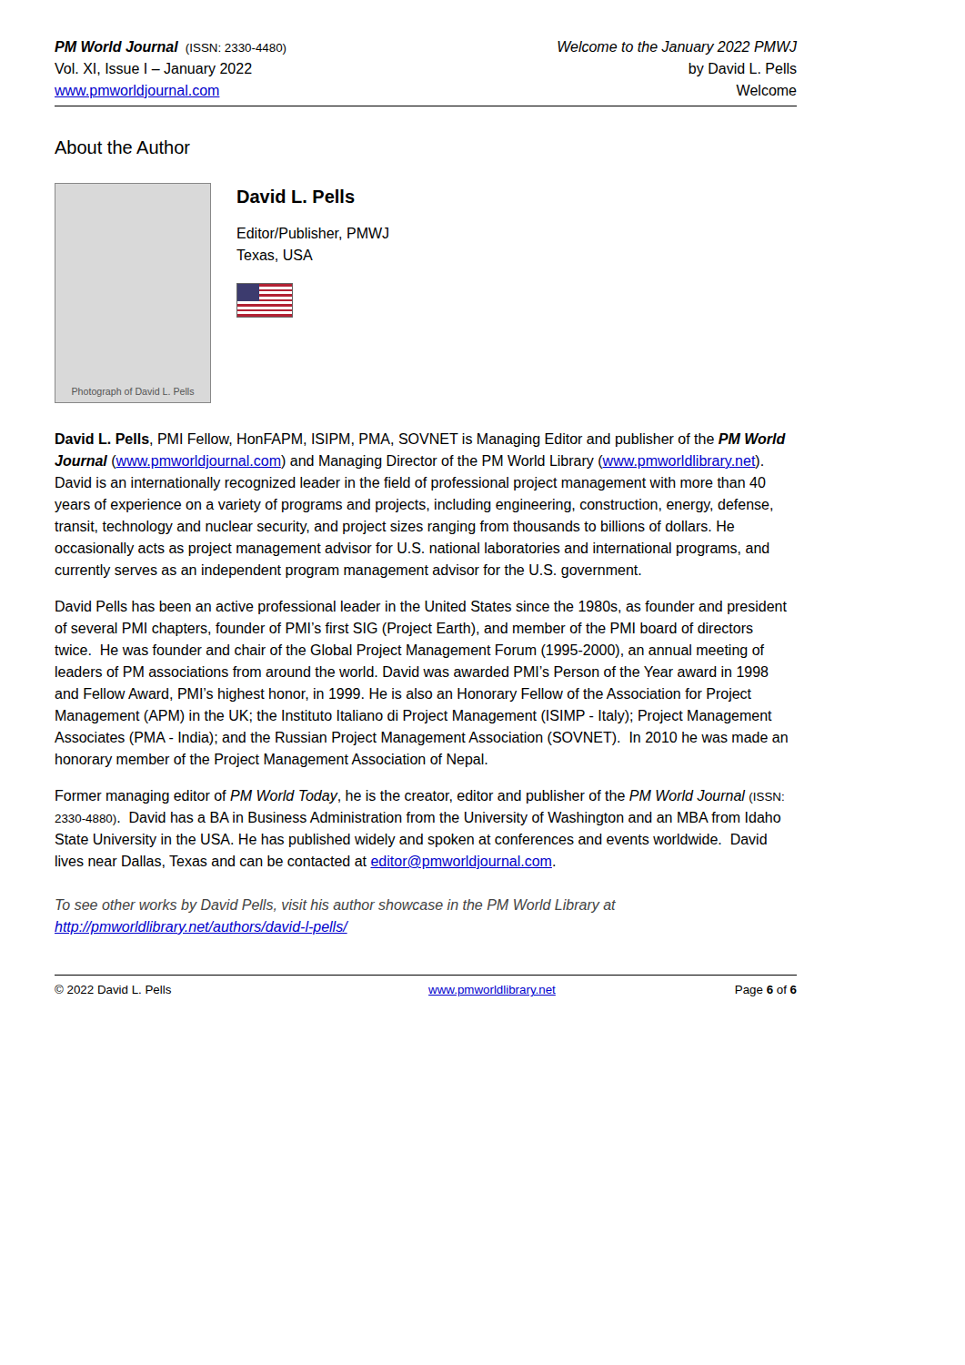| PM World Journal (ISSN: 2330-4480) | Welcome to the January 2022 PMWJ |
| Vol. XI, Issue I – January 2022 | by David L. Pells |
| www.pmworldjournal.com | Welcome |
About the Author
Photograph of David L. Pells
David L. Pells
Editor/Publisher, PMWJ
Texas, USA
David L. Pells, PMI Fellow, HonFAPM, ISIPM, PMA, SOVNET is Managing Editor and publisher of the PM World Journal (www.pmworldjournal.com) and Managing Director of the PM World Library (www.pmworldlibrary.net). David is an internationally recognized leader in the field of professional project management with more than 40 years of experience on a variety of programs and projects, including engineering, construction, energy, defense, transit, technology and nuclear security, and project sizes ranging from thousands to billions of dollars. He occasionally acts as project management advisor for U.S. national laboratories and international programs, and currently serves as an independent program management advisor for the U.S. government.
David Pells has been an active professional leader in the United States since the 1980s, as founder and president of several PMI chapters, founder of PMI’s first SIG (Project Earth), and member of the PMI board of directors twice. He was founder and chair of the Global Project Management Forum (1995-2000), an annual meeting of leaders of PM associations from around the world. David was awarded PMI’s Person of the Year award in 1998 and Fellow Award, PMI’s highest honor, in 1999. He is also an Honorary Fellow of the Association for Project Management (APM) in the UK; the Instituto Italiano di Project Management (ISIMP - Italy); Project Management Associates (PMA - India); and the Russian Project Management Association (SOVNET). In 2010 he was made an honorary member of the Project Management Association of Nepal.
Former managing editor of PM World Today, he is the creator, editor and publisher of the PM World Journal (ISSN: 2330-4880). David has a BA in Business Administration from the University of Washington and an MBA from Idaho State University in the USA. He has published widely and spoken at conferences and events worldwide. David lives near Dallas, Texas and can be contacted at editor@pmworldjournal.com.
To see other works by David Pells, visit his author showcase in the PM World Library at http://pmworldlibrary.net/authors/david-l-pells/
| © 2022 David L. Pells | www.pmworldlibrary.net | Page 6 of 6 |